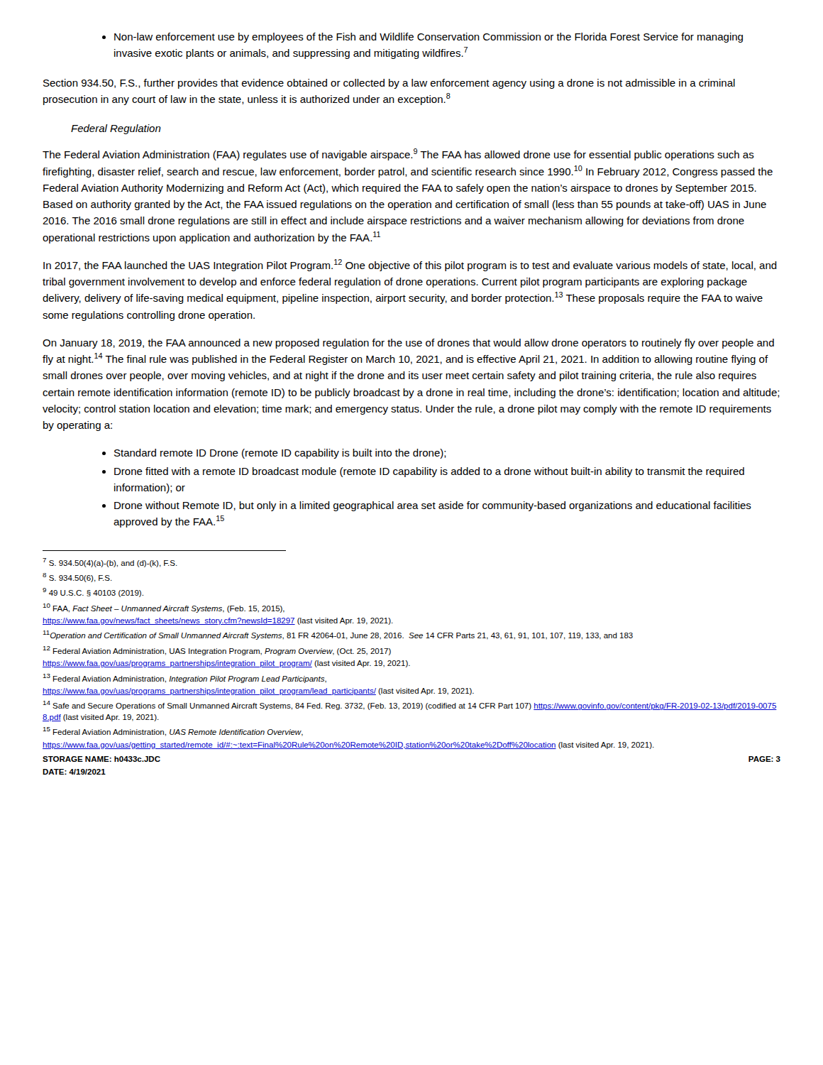Non-law enforcement use by employees of the Fish and Wildlife Conservation Commission or the Florida Forest Service for managing invasive exotic plants or animals, and suppressing and mitigating wildfires.7
Section 934.50, F.S., further provides that evidence obtained or collected by a law enforcement agency using a drone is not admissible in a criminal prosecution in any court of law in the state, unless it is authorized under an exception.8
Federal Regulation
The Federal Aviation Administration (FAA) regulates use of navigable airspace.9 The FAA has allowed drone use for essential public operations such as firefighting, disaster relief, search and rescue, law enforcement, border patrol, and scientific research since 1990.10 In February 2012, Congress passed the Federal Aviation Authority Modernizing and Reform Act (Act), which required the FAA to safely open the nation’s airspace to drones by September 2015. Based on authority granted by the Act, the FAA issued regulations on the operation and certification of small (less than 55 pounds at take-off) UAS in June 2016. The 2016 small drone regulations are still in effect and include airspace restrictions and a waiver mechanism allowing for deviations from drone operational restrictions upon application and authorization by the FAA.11
In 2017, the FAA launched the UAS Integration Pilot Program.12 One objective of this pilot program is to test and evaluate various models of state, local, and tribal government involvement to develop and enforce federal regulation of drone operations. Current pilot program participants are exploring package delivery, delivery of life-saving medical equipment, pipeline inspection, airport security, and border protection.13 These proposals require the FAA to waive some regulations controlling drone operation.
On January 18, 2019, the FAA announced a new proposed regulation for the use of drones that would allow drone operators to routinely fly over people and fly at night.14 The final rule was published in the Federal Register on March 10, 2021, and is effective April 21, 2021. In addition to allowing routine flying of small drones over people, over moving vehicles, and at night if the drone and its user meet certain safety and pilot training criteria, the rule also requires certain remote identification information (remote ID) to be publicly broadcast by a drone in real time, including the drone’s: identification; location and altitude; velocity; control station location and elevation; time mark; and emergency status. Under the rule, a drone pilot may comply with the remote ID requirements by operating a:
Standard remote ID Drone (remote ID capability is built into the drone);
Drone fitted with a remote ID broadcast module (remote ID capability is added to a drone without built-in ability to transmit the required information); or
Drone without Remote ID, but only in a limited geographical area set aside for community-based organizations and educational facilities approved by the FAA.15
7 S. 934.50(4)(a)-(b), and (d)-(k), F.S.
8 S. 934.50(6), F.S.
9 49 U.S.C. § 40103 (2019).
10 FAA, Fact Sheet – Unmanned Aircraft Systems, (Feb. 15, 2015),
https://www.faa.gov/news/fact_sheets/news_story.cfm?newsId=18297 (last visited Apr. 19, 2021).
11 Operation and Certification of Small Unmanned Aircraft Systems, 81 FR 42064-01, June 28, 2016. See 14 CFR Parts 21, 43, 61, 91, 101, 107, 119, 133, and 183
12 Federal Aviation Administration, UAS Integration Program, Program Overview, (Oct. 25, 2017)
https://www.faa.gov/uas/programs_partnerships/integration_pilot_program/ (last visited Apr. 19, 2021).
13 Federal Aviation Administration, Integration Pilot Program Lead Participants,
https://www.faa.gov/uas/programs_partnerships/integration_pilot_program/lead_participants/ (last visited Apr. 19, 2021).
14 Safe and Secure Operations of Small Unmanned Aircraft Systems, 84 Fed. Reg. 3732, (Feb. 13, 2019) (codified at 14 CFR Part 107) https://www.govinfo.gov/content/pkg/FR-2019-02-13/pdf/2019-00758.pdf (last visited Apr. 19, 2021).
15 Federal Aviation Administration, UAS Remote Identification Overview,
https://www.faa.gov/uas/getting_started/remote_id/#:~:text=Final%20Rule%20on%20Remote%20ID,station%20or%20take%2Doff%20location (last visited Apr. 19, 2021).
STORAGE NAME: h0433c.JDC
DATE: 4/19/2021 PAGE: 3